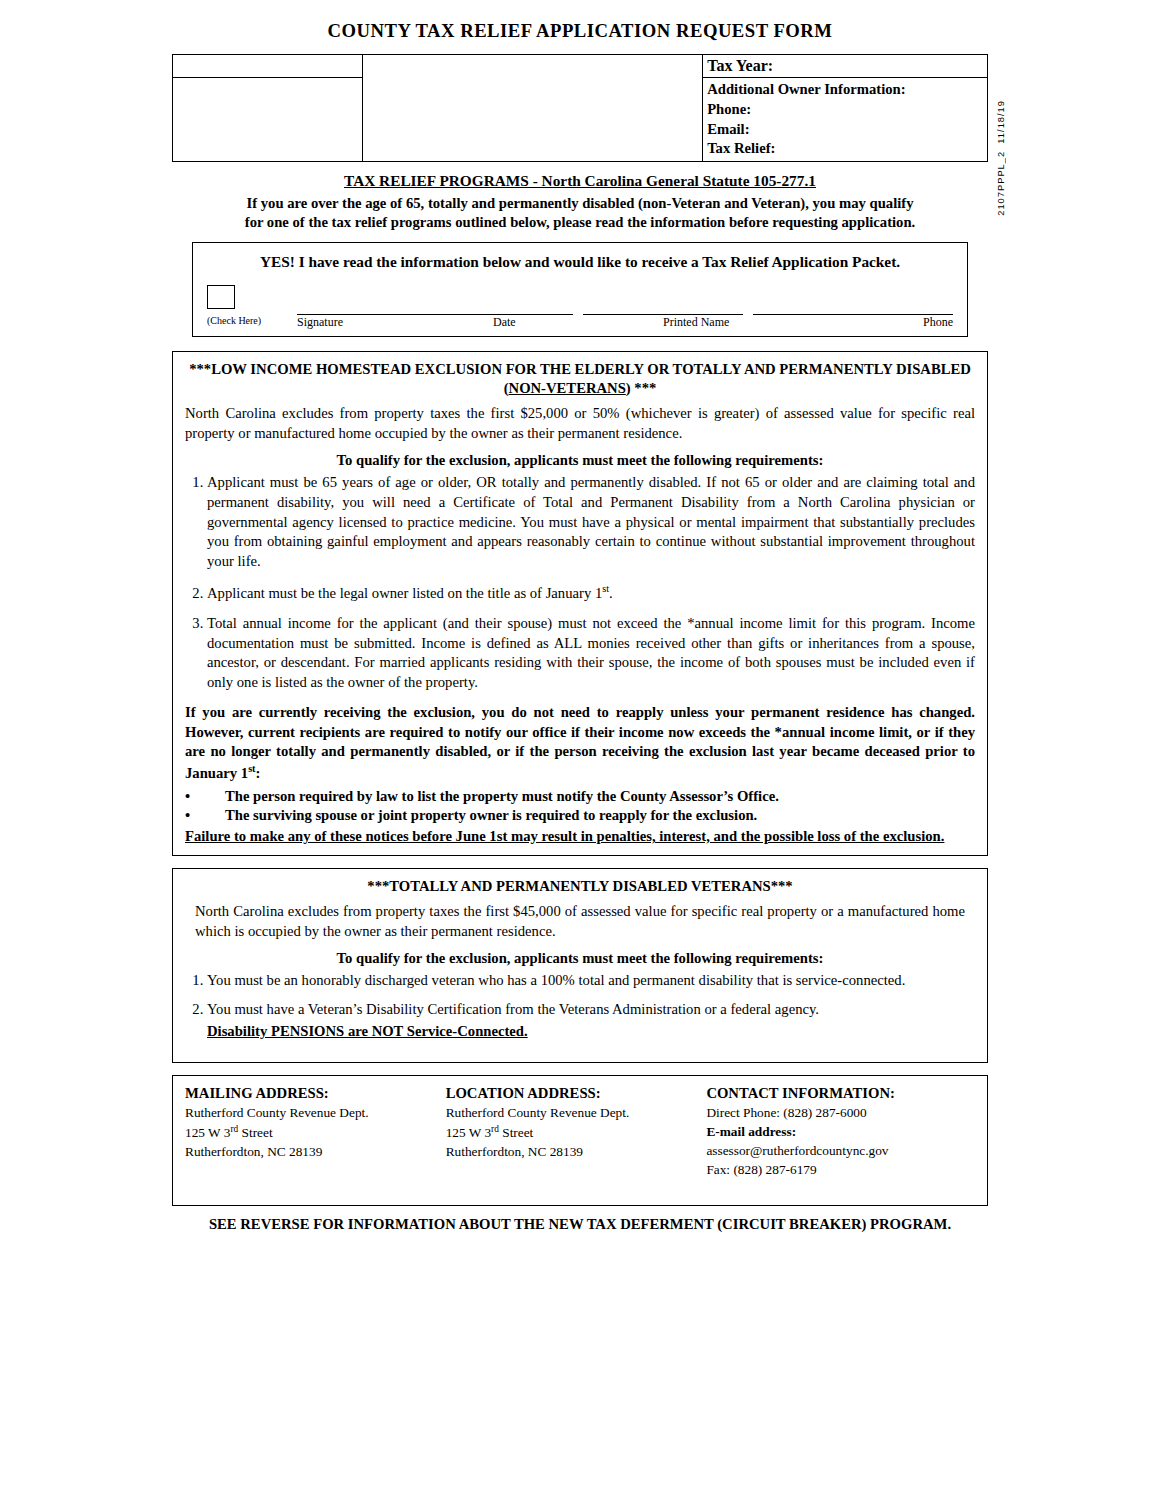2107PPPL_2 11/18/19
COUNTY TAX RELIEF APPLICATION REQUEST FORM
| | | Tax Year: |
| | Additional Owner Information: Phone: Email: Tax Relief: |
TAX RELIEF PROGRAMS - North Carolina General Statute 105-277.1
If you are over the age of 65, totally and permanently disabled (non-Veteran and Veteran), you may qualify
for one of the tax relief programs outlined below, please read the information before requesting application.
YES! I have read the information below and would like to receive a Tax Relief Application Packet.
(Check Here)
Signature
Date
Printed Name
Phone
***LOW INCOME HOMESTEAD EXCLUSION FOR THE ELDERLY OR TOTALLY AND PERMANENTLY DISABLED
(NON-VETERANS) ***
North Carolina excludes from property taxes the first $25,000 or 50% (whichever is greater) of assessed value for specific real property or manufactured home occupied by the owner as their permanent residence.
To qualify for the exclusion, applicants must meet the following requirements:
Applicant must be 65 years of age or older, OR totally and permanently disabled. If not 65 or older and are claiming total and permanent disability, you will need a Certificate of Total and Permanent Disability from a North Carolina physician or governmental agency licensed to practice medicine. You must have a physical or mental impairment that substantially precludes you from obtaining gainful employment and appears reasonably certain to continue without substantial improvement throughout your life.
Applicant must be the legal owner listed on the title as of January 1st.
Total annual income for the applicant (and their spouse) must not exceed the *annual income limit for this program. Income documentation must be submitted. Income is defined as ALL monies received other than gifts or inheritances from a spouse, ancestor, or descendant. For married applicants residing with their spouse, the income of both spouses must be included even if only one is listed as the owner of the property.
If you are currently receiving the exclusion, you do not need to reapply unless your permanent residence has changed. However, current recipients are required to notify our office if their income now exceeds the *annual income limit, or if they are no longer totally and permanently disabled, or if the person receiving the exclusion last year became deceased prior to January 1st:
The person required by law to list the property must notify the County Assessor’s Office.
The surviving spouse or joint property owner is required to reapply for the exclusion.
Failure to make any of these notices before June 1st may result in penalties, interest, and the possible loss of the exclusion.
***TOTALLY AND PERMANENTLY DISABLED VETERANS***
North Carolina excludes from property taxes the first $45,000 of assessed value for specific real property or a manufactured home which is occupied by the owner as their permanent residence.
To qualify for the exclusion, applicants must meet the following requirements:
You must be an honorably discharged veteran who has a 100% total and permanent disability that is service-connected.
You must have a Veteran’s Disability Certification from the Veterans Administration or a federal agency. Disability PENSIONS are NOT Service-Connected.
| MAILING ADDRESS: Rutherford County Revenue Dept. 125 W 3 rd Street Rutherfordton, NC 28139 | LOCATION ADDRESS: Rutherford County Revenue Dept. 125 W 3 rd Street Rutherfordton, NC 28139 | CONTACT INFORMATION: Direct Phone: (828) 287-6000 E-mail address: assessor@rutherfordcountync.gov Fax: (828) 287-6179 |
SEE REVERSE FOR INFORMATION ABOUT THE NEW TAX DEFERMENT (CIRCUIT BREAKER) PROGRAM.